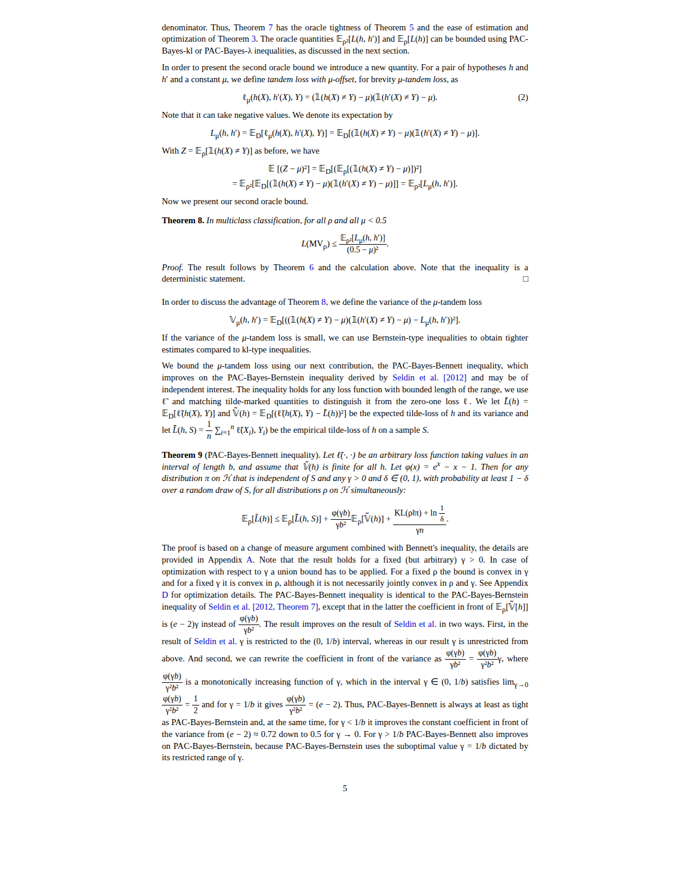denominator. Thus, Theorem 7 has the oracle tightness of Theorem 5 and the ease of estimation and optimization of Theorem 3. The oracle quantities 𝔼ρ²[L(h, h′)] and 𝔼ρ[L(h)] can be bounded using PAC-Bayes-kl or PAC-Bayes-λ inequalities, as discussed in the next section.
In order to present the second oracle bound we introduce a new quantity. For a pair of hypotheses h and h′ and a constant μ, we define tandem loss with μ-offset, for brevity μ-tandem loss, as
(2) ℓμ(h(X), h′(X), Y) = (𝟙(h(X) ≠ Y) − μ)(𝟙(h′(X) ≠ Y) − μ).
Note that it can take negative values. We denote its expectation by
Lμ(h, h′) = 𝔼D[ℓμ(h(X), h′(X), Y)] = 𝔼D[(𝟙(h(X) ≠ Y) − μ)(𝟙(h′(X) ≠ Y) − μ)].
With Z = 𝔼ρ[𝟙(h(X) ≠ Y)] as before, we have
𝔼 [(Z − μ)²] = 𝔼D[(𝔼ρ[(𝟙(h(X) ≠ Y) − μ)])²] = 𝔼ρ²[𝔼D[(𝟙(h(X) ≠ Y) − μ)(𝟙(h′(X) ≠ Y) − μ)]] = 𝔼ρ²[Lμ(h, h′)].
Now we present our second oracle bound.
Theorem 8. In multiclass classification, for all ρ and all μ < 0.5
L(MVρ) ≤ 𝔼ρ²[Lμ(h, h′)](0.5 − μ)².
Proof. The result follows by Theorem 6 and the calculation above. Note that the inequality is a deterministic statement. □
In order to discuss the advantage of Theorem 8, we define the variance of the μ-tandem loss
𝕍μ(h, h′) = 𝔼D[((𝟙(h(X) ≠ Y) − μ)(𝟙(h′(X) ≠ Y) − μ) − Lμ(h, h′))²].
If the variance of the μ-tandem loss is small, we can use Bernstein-type inequalities to obtain tighter estimates compared to kl-type inequalities.
We bound the μ-tandem loss using our next contribution, the PAC-Bayes-Bennett inequality, which improves on the PAC-Bayes-Bernstein inequality derived by Seldin et al. [2012] and may be of independent interest. The inequality holds for any loss function with bounded length of the range, we use ℓ̃ and matching tilde-marked quantities to distinguish it from the zero-one loss ℓ. We let L̃(h) = 𝔼D[ℓ̃(h(X), Y)] and 𝕍̃(h) = 𝔼D[(ℓ̃(h(X), Y) − L̃(h))²] be the expected tilde-loss of h and its variance and let L̂̃(h, S) = 1 n ∑i=1n ℓ̃(Xi), Yi) be the empirical tilde-loss of h on a sample S.
Theorem 9 (PAC-Bayes-Bennett inequality). Let ℓ̃(·, ·) be an arbitrary loss function taking values in an interval of length b, and assume that 𝕍̃(h) is finite for all h. Let φ(x) = ex − x − 1. Then for any distribution π on ℋ that is independent of S and any γ > 0 and δ ∈ (0, 1), with probability at least 1 − δ over a random draw of S, for all distributions ρ on ℋ simultaneously:
𝔼ρ[L̃(h)] ≤ 𝔼ρ[L̂̃(h, S)] + φ(γb) γb² 𝔼ρ[𝕍̃(h)] + KL(ρ‖π) + ln 1 δ γn.
The proof is based on a change of measure argument combined with Bennett's inequality, the details are provided in Appendix A. Note that the result holds for a fixed (but arbitrary) γ > 0. In case of optimization with respect to γ a union bound has to be applied. For a fixed ρ the bound is convex in γ and for a fixed γ it is convex in ρ, although it is not necessarily jointly convex in ρ and γ. See Appendix D for optimization details. The PAC-Bayes-Bennett inequality is identical to the PAC-Bayes-Bernstein inequality of Seldin et al. [2012, Theorem 7], except that in the latter the coefficient in front of 𝔼ρ[𝕍̃[h]] is (e − 2)γ instead of φ(γb) γb². The result improves on the result of Seldin et al. in two ways. First, in the result of Seldin et al. γ is restricted to the (0, 1/b) interval, whereas in our result γ is unrestricted from above. And second, we can rewrite the coefficient in front of the variance as φ(γb) γb² = φ(γb) γ²b²γ, where φ(γb) γ²b² is a monotonically increasing function of γ, which in the interval γ ∈ (0, 1/b) satisfies limγ→0 φ(γb) γ²b² = 12 and for γ = 1/b it gives φ(γb) γ²b² = (e − 2). Thus, PAC-Bayes-Bennett is always at least as tight as PAC-Bayes-Bernstein and, at the same time, for γ < 1/b it improves the constant coefficient in front of the variance from (e − 2) ≈ 0.72 down to 0.5 for γ → 0. For γ > 1/b PAC-Bayes-Bennett also improves on PAC-Bayes-Bernstein, because PAC-Bayes-Bernstein uses the suboptimal value γ = 1/b dictated by its restricted range of γ.
5